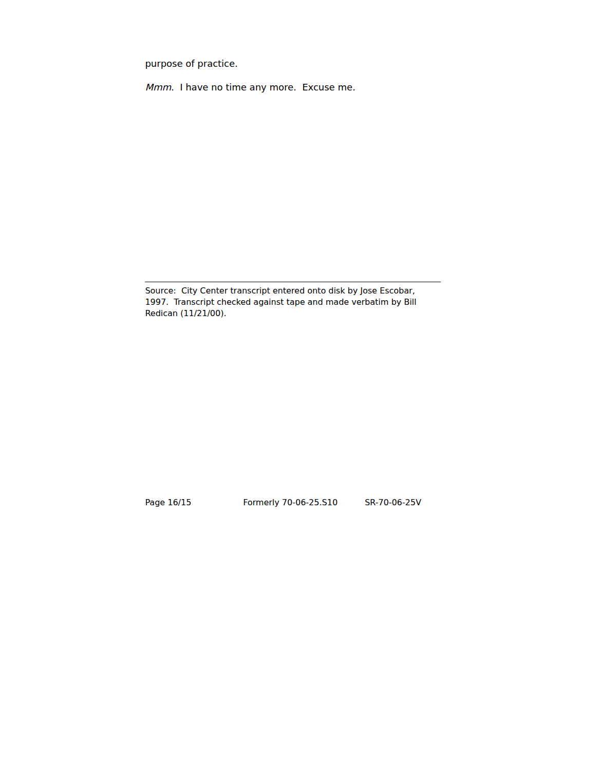purpose of practice.
Mmm. I have no time any more. Excuse me.
Source: City Center transcript entered onto disk by Jose Escobar, 1997. Transcript checked against tape and made verbatim by Bill Redican (11/21/00).
Page 16/15 Formerly 70-06-25.S10 SR-70-06-25V